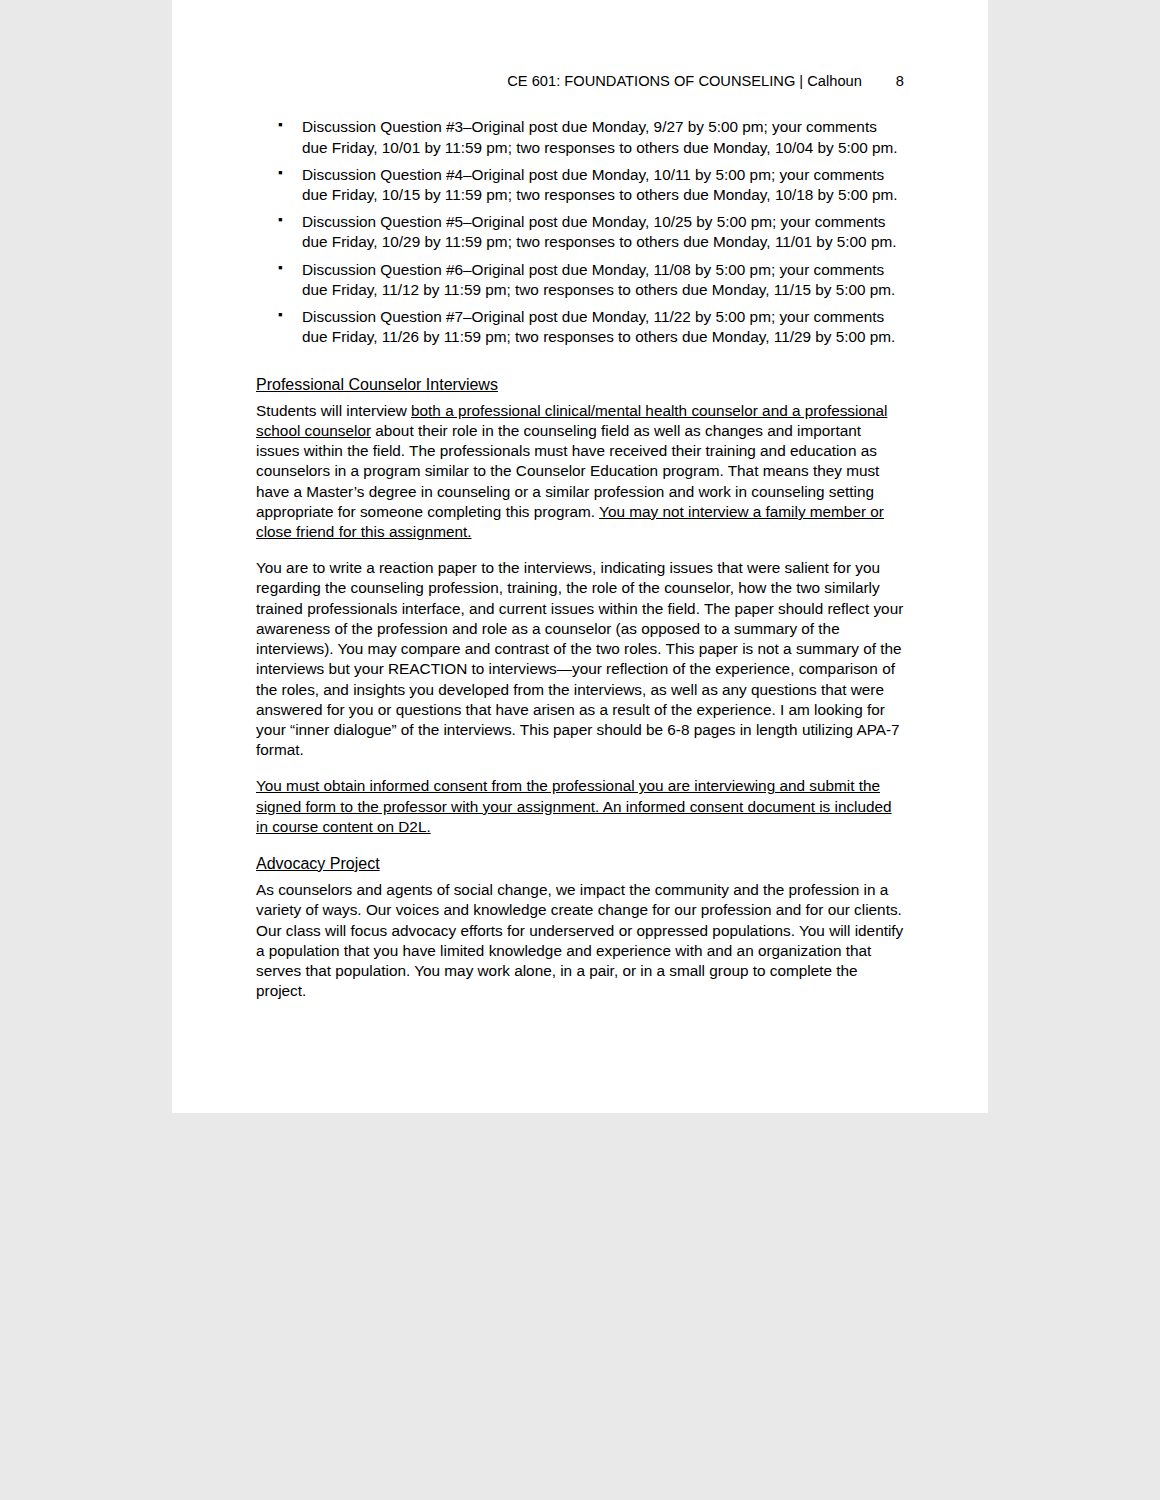CE 601: FOUNDATIONS OF COUNSELING | Calhoun8
Discussion Question #3–Original post due Monday, 9/27 by 5:00 pm; your comments due Friday, 10/01 by 11:59 pm; two responses to others due Monday, 10/04 by 5:00 pm.
Discussion Question #4–Original post due Monday, 10/11 by 5:00 pm; your comments due Friday, 10/15 by 11:59 pm; two responses to others due Monday, 10/18 by 5:00 pm.
Discussion Question #5–Original post due Monday, 10/25 by 5:00 pm; your comments due Friday, 10/29 by 11:59 pm; two responses to others due Monday, 11/01 by 5:00 pm.
Discussion Question #6–Original post due Monday, 11/08 by 5:00 pm; your comments due Friday, 11/12 by 11:59 pm; two responses to others due Monday, 11/15 by 5:00 pm.
Discussion Question #7–Original post due Monday, 11/22 by 5:00 pm; your comments due Friday, 11/26 by 11:59 pm; two responses to others due Monday, 11/29 by 5:00 pm.
Professional Counselor Interviews
Students will interview both a professional clinical/mental health counselor and a professional school counselor about their role in the counseling field as well as changes and important issues within the field. The professionals must have received their training and education as counselors in a program similar to the Counselor Education program. That means they must have a Master’s degree in counseling or a similar profession and work in counseling setting appropriate for someone completing this program. You may not interview a family member or close friend for this assignment.
You are to write a reaction paper to the interviews, indicating issues that were salient for you regarding the counseling profession, training, the role of the counselor, how the two similarly trained professionals interface, and current issues within the field. The paper should reflect your awareness of the profession and role as a counselor (as opposed to a summary of the interviews). You may compare and contrast of the two roles. This paper is not a summary of the interviews but your REACTION to interviews—your reflection of the experience, comparison of the roles, and insights you developed from the interviews, as well as any questions that were answered for you or questions that have arisen as a result of the experience. I am looking for your “inner dialogue” of the interviews. This paper should be 6-8 pages in length utilizing APA-7 format.
You must obtain informed consent from the professional you are interviewing and submit the signed form to the professor with your assignment. An informed consent document is included in course content on D2L.
Advocacy Project
As counselors and agents of social change, we impact the community and the profession in a variety of ways. Our voices and knowledge create change for our profession and for our clients. Our class will focus advocacy efforts for underserved or oppressed populations. You will identify a population that you have limited knowledge and experience with and an organization that serves that population. You may work alone, in a pair, or in a small group to complete the project.